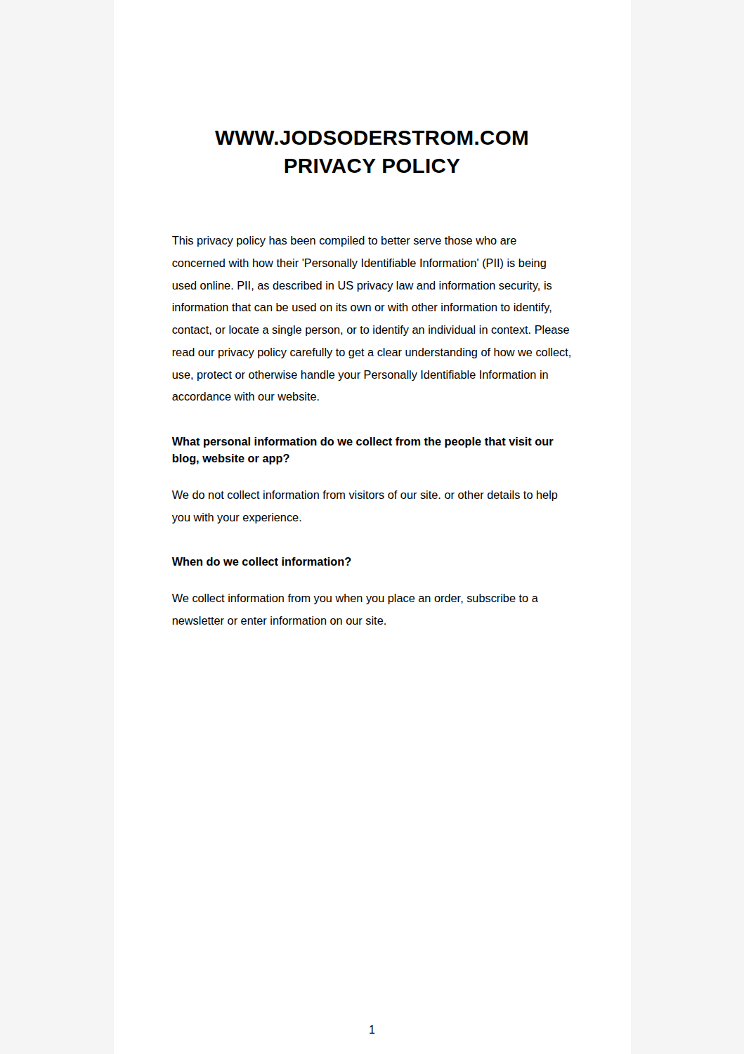WWW.JODSODERSTROM.COM PRIVACY POLICY
This privacy policy has been compiled to better serve those who are concerned with how their 'Personally Identifiable Information' (PII) is being used online. PII, as described in US privacy law and information security, is information that can be used on its own or with other information to identify, contact, or locate a single person, or to identify an individual in context. Please read our privacy policy carefully to get a clear understanding of how we collect, use, protect or otherwise handle your Personally Identifiable Information in accordance with our website.
What personal information do we collect from the people that visit our blog, website or app?
We do not collect information from visitors of our site. or other details to help you with your experience.
When do we collect information?
We collect information from you when you place an order, subscribe to a newsletter or enter information on our site.
1